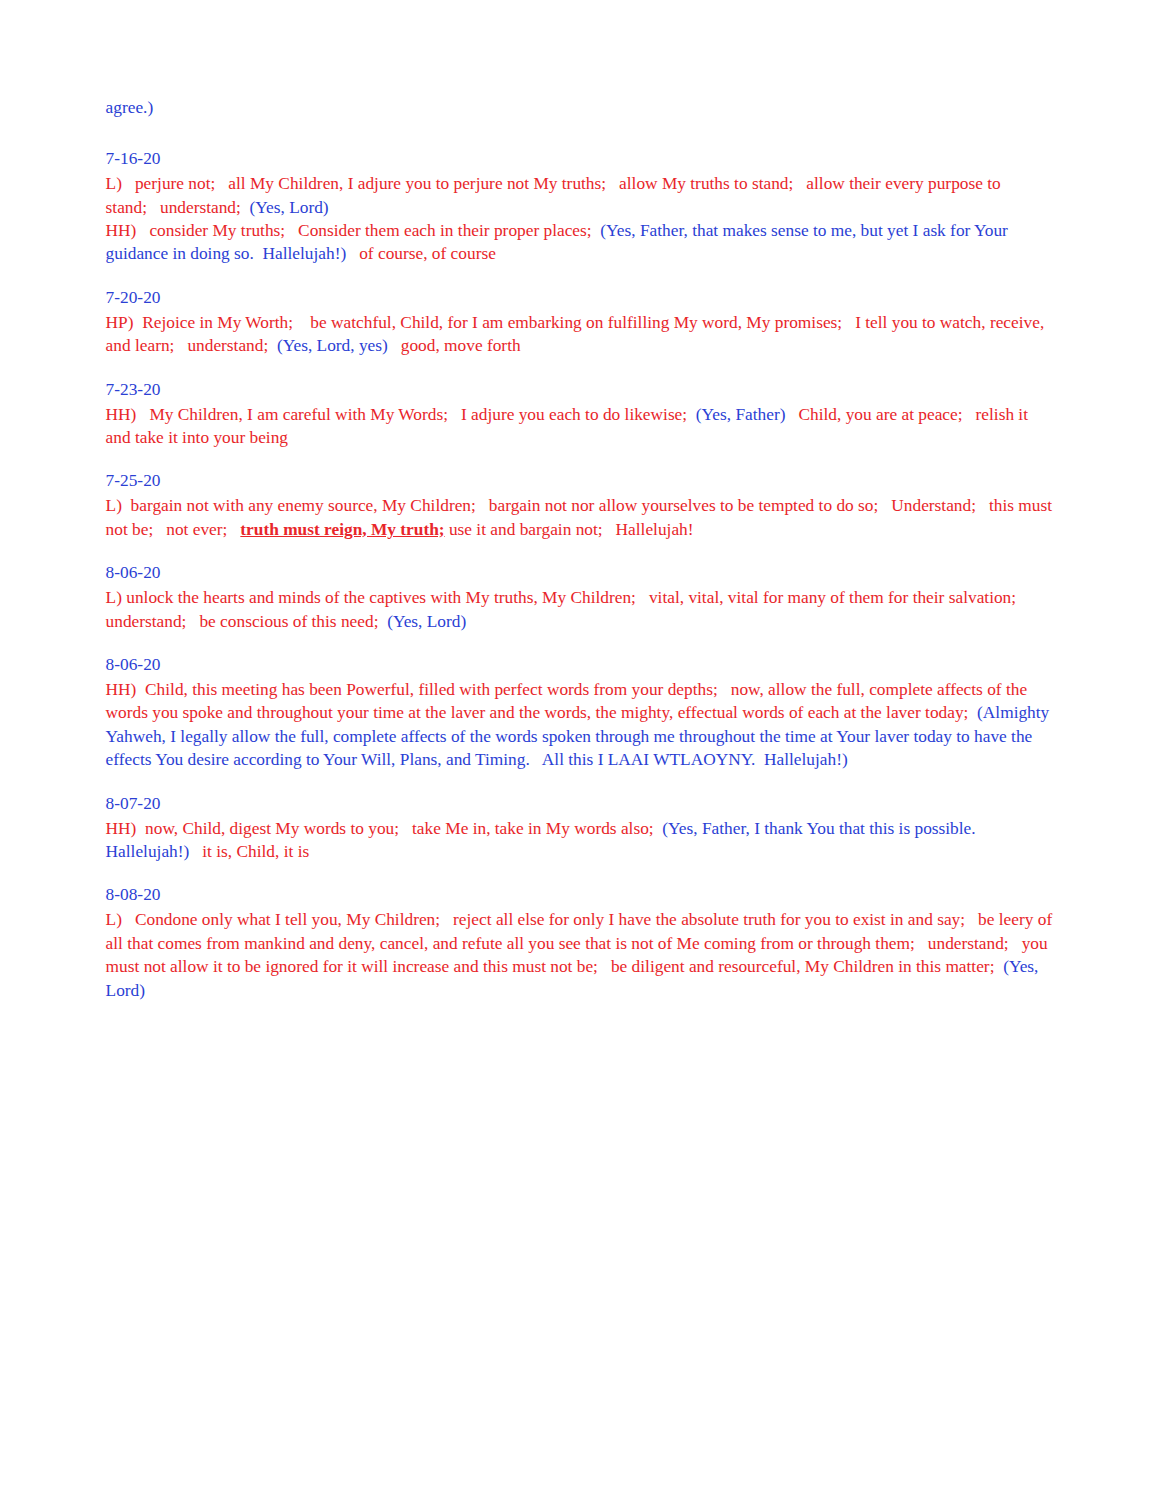agree.)
7-16-20
L) perjure not; all My Children, I adjure you to perjure not My truths; allow My truths to stand; allow their every purpose to stand; understand; (Yes, Lord)
HH) consider My truths; Consider them each in their proper places; (Yes, Father, that makes sense to me, but yet I ask for Your guidance in doing so. Hallelujah!) of course, of course
7-20-20
HP) Rejoice in My Worth; be watchful, Child, for I am embarking on fulfilling My word, My promises; I tell you to watch, receive, and learn; understand; (Yes, Lord, yes) good, move forth
7-23-20
HH) My Children, I am careful with My Words; I adjure you each to do likewise; (Yes, Father) Child, you are at peace; relish it and take it into your being
7-25-20
L) bargain not with any enemy source, My Children; bargain not nor allow yourselves to be tempted to do so; Understand; this must not be; not ever; truth must reign, My truth; use it and bargain not; Hallelujah!
8-06-20
L) unlock the hearts and minds of the captives with My truths, My Children; vital, vital, vital for many of them for their salvation; understand; be conscious of this need; (Yes, Lord)
8-06-20
HH) Child, this meeting has been Powerful, filled with perfect words from your depths; now, allow the full, complete affects of the words you spoke and throughout your time at the laver and the words, the mighty, effectual words of each at the laver today; (Almighty Yahweh, I legally allow the full, complete affects of the words spoken through me throughout the time at Your laver today to have the effects You desire according to Your Will, Plans, and Timing. All this I LAAI WTLAOYNY. Hallelujah!)
8-07-20
HH) now, Child, digest My words to you; take Me in, take in My words also; (Yes, Father, I thank You that this is possible. Hallelujah!) it is, Child, it is
8-08-20
L) Condone only what I tell you, My Children; reject all else for only I have the absolute truth for you to exist in and say; be leery of all that comes from mankind and deny, cancel, and refute all you see that is not of Me coming from or through them; understand; you must not allow it to be ignored for it will increase and this must not be; be diligent and resourceful, My Children in this matter; (Yes, Lord)